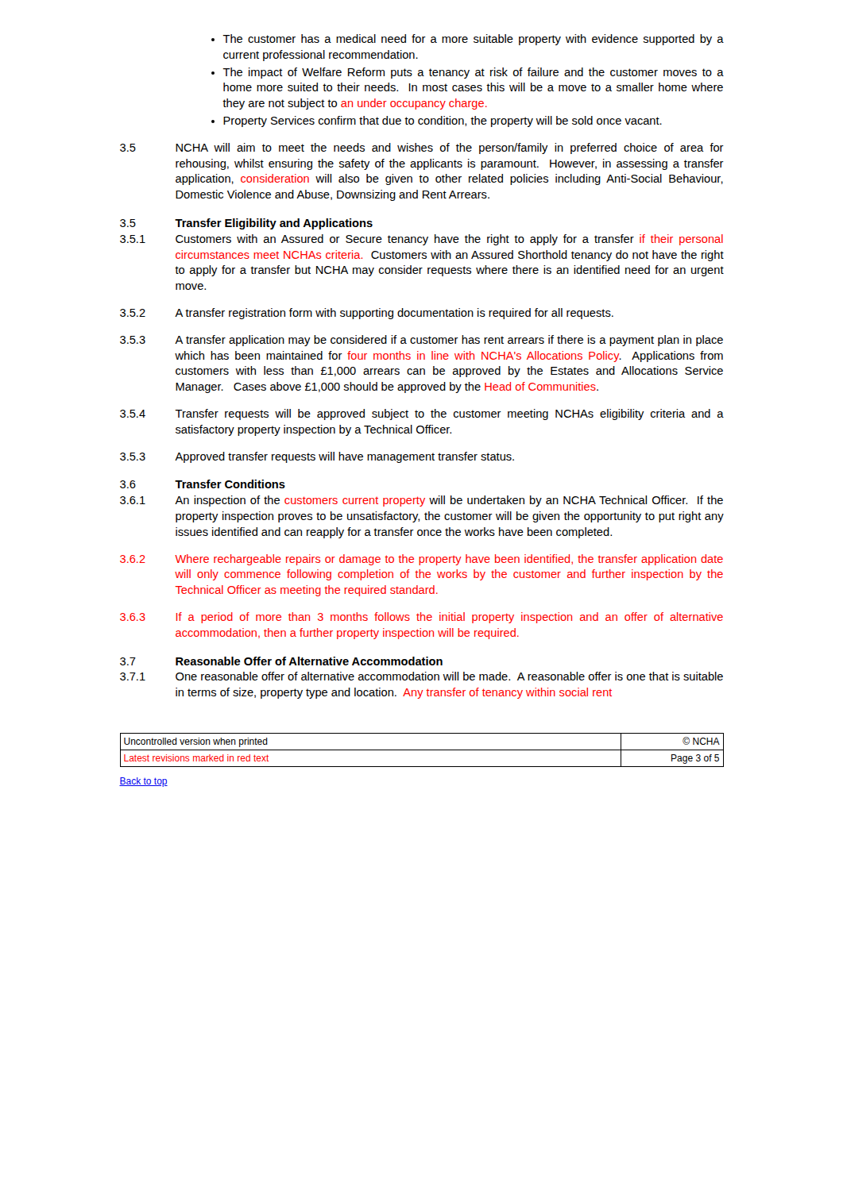The customer has a medical need for a more suitable property with evidence supported by a current professional recommendation.
The impact of Welfare Reform puts a tenancy at risk of failure and the customer moves to a home more suited to their needs. In most cases this will be a move to a smaller home where they are not subject to an under occupancy charge.
Property Services confirm that due to condition, the property will be sold once vacant.
3.5
NCHA will aim to meet the needs and wishes of the person/family in preferred choice of area for rehousing, whilst ensuring the safety of the applicants is paramount. However, in assessing a transfer application, consideration will also be given to other related policies including Anti-Social Behaviour, Domestic Violence and Abuse, Downsizing and Rent Arrears.
3.5
Transfer Eligibility and Applications
3.5.1
Customers with an Assured or Secure tenancy have the right to apply for a transfer if their personal circumstances meet NCHAs criteria. Customers with an Assured Shorthold tenancy do not have the right to apply for a transfer but NCHA may consider requests where there is an identified need for an urgent move.
3.5.2
A transfer registration form with supporting documentation is required for all requests.
3.5.3
A transfer application may be considered if a customer has rent arrears if there is a payment plan in place which has been maintained for four months in line with NCHA's Allocations Policy. Applications from customers with less than £1,000 arrears can be approved by the Estates and Allocations Service Manager. Cases above £1,000 should be approved by the Head of Communities.
3.5.4
Transfer requests will be approved subject to the customer meeting NCHAs eligibility criteria and a satisfactory property inspection by a Technical Officer.
3.5.3
Approved transfer requests will have management transfer status.
3.6
Transfer Conditions
3.6.1
An inspection of the customers current property will be undertaken by an NCHA Technical Officer. If the property inspection proves to be unsatisfactory, the customer will be given the opportunity to put right any issues identified and can reapply for a transfer once the works have been completed.
3.6.2
Where rechargeable repairs or damage to the property have been identified, the transfer application date will only commence following completion of the works by the customer and further inspection by the Technical Officer as meeting the required standard.
3.6.3
If a period of more than 3 months follows the initial property inspection and an offer of alternative accommodation, then a further property inspection will be required.
3.7
Reasonable Offer of Alternative Accommodation
3.7.1
One reasonable offer of alternative accommodation will be made. A reasonable offer is one that is suitable in terms of size, property type and location. Any transfer of tenancy within social rent
| Uncontrolled version when printed | © NCHA |
| Latest revisions marked in red text | Page 3 of 5 |
Back to top